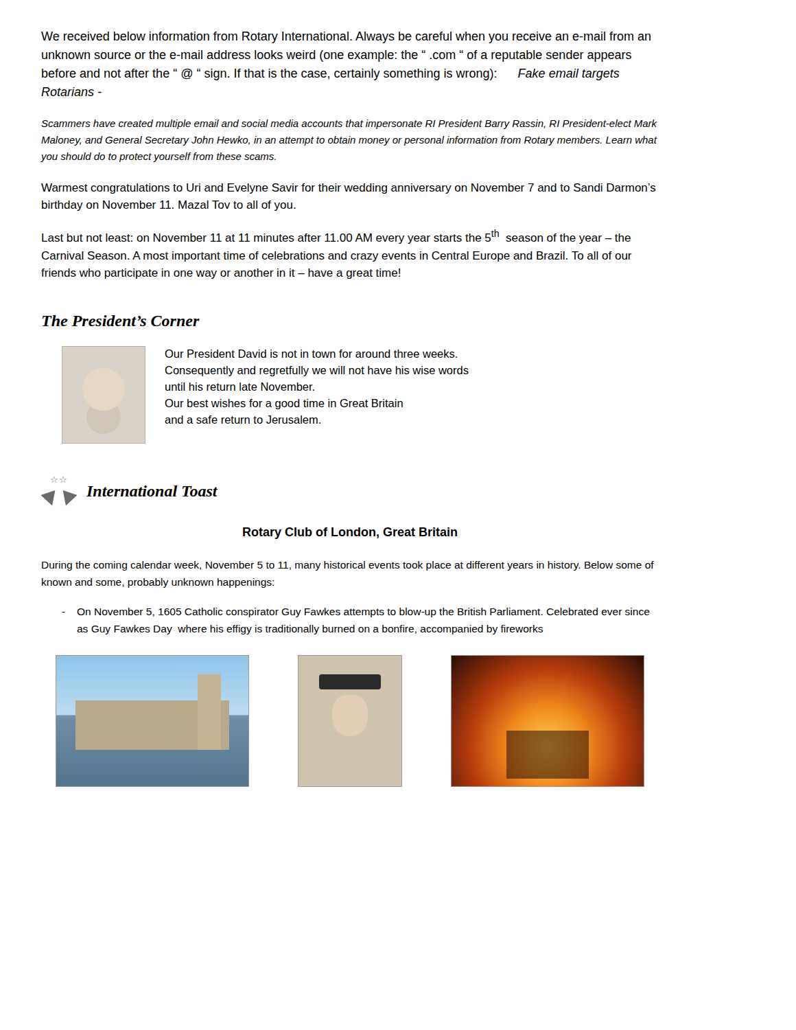We received below information from Rotary International. Always be careful when you receive an e-mail from an unknown source or the e-mail address looks weird (one example: the “ .com “ of a reputable sender appears before and not after the “ @ “ sign. If that is the case, certainly something is wrong): Fake email targets Rotarians -
Scammers have created multiple email and social media accounts that impersonate RI President Barry Rassin, RI President-elect Mark Maloney, and General Secretary John Hewko, in an attempt to obtain money or personal information from Rotary members. Learn what you should do to protect yourself from these scams.
Warmest congratulations to Uri and Evelyne Savir for their wedding anniversary on November 7 and to Sandi Darmon’s birthday on November 11. Mazal Tov to all of you.
Last but not least: on November 11 at 11 minutes after 11.00 AM every year starts the 5th season of the year – the Carnival Season. A most important time of celebrations and crazy events in Central Europe and Brazil. To all of our friends who participate in one way or another in it – have a great time!
The President’s Corner
Our President David is not in town for around three weeks.
Consequently and regretfully we will not have his wise words
until his return late November.
Our best wishes for a good time in Great Britain
and a safe return to Jerusalem.
☆☆
International Toast
Rotary Club of London, Great Britain
During the coming calendar week, November 5 to 11, many historical events took place at different years in history. Below some of known and some, probably unknown happenings:
On November 5, 1605 Catholic conspirator Guy Fawkes attempts to blow-up the British Parliament. Celebrated ever since as Guy Fawkes Day where his effigy is traditionally burned on a bonfire, accompanied by fireworks